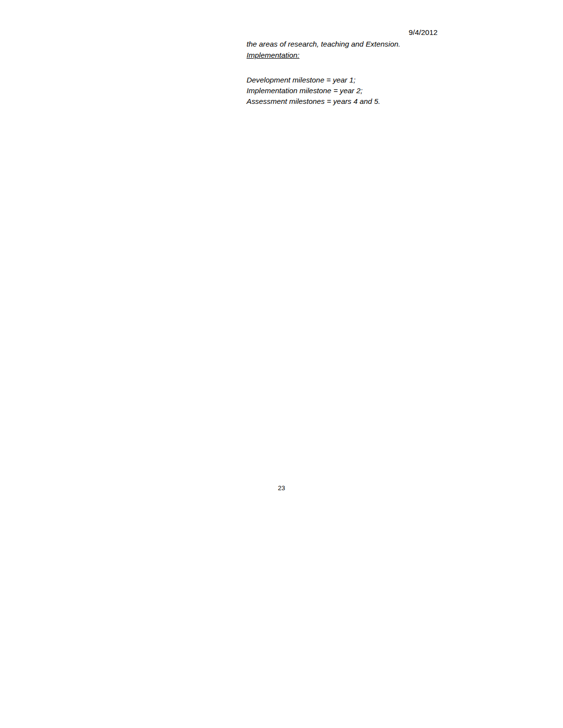9/4/2012
the areas of research, teaching and Extension.
Implementation:
Development milestone = year 1;
Implementation milestone = year 2;
Assessment milestones = years 4 and 5.
23